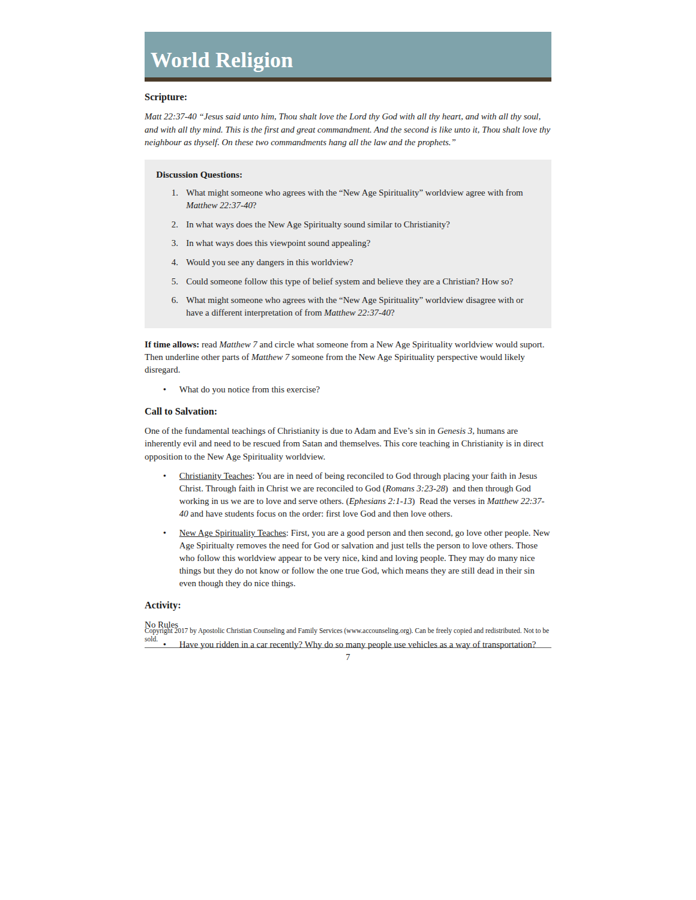World Religion
Scripture:
Matt 22:37-40 “Jesus said unto him, Thou shalt love the Lord thy God with all thy heart, and with all thy soul, and with all thy mind. This is the first and great commandment. And the second is like unto it, Thou shalt love thy neighbour as thyself. On these two commandments hang all the law and the prophets.”
Discussion Questions:
What might someone who agrees with the “New Age Spirituality” worldview agree with from Matthew 22:37-40?
In what ways does the New Age Spiritualty sound similar to Christianity?
In what ways does this viewpoint sound appealing?
Would you see any dangers in this worldview?
Could someone follow this type of belief system and believe they are a Christian? How so?
What might someone who agrees with the “New Age Spirituality” worldview disagree with or have a different interpretation of from Matthew 22:37-40?
If time allows: read Matthew 7 and circle what someone from a New Age Spirituality worldview would suport. Then underline other parts of Matthew 7 someone from the New Age Spirituality perspective would likely disregard.
What do you notice from this exercise?
Call to Salvation:
One of the fundamental teachings of Christianity is due to Adam and Eve’s sin in Genesis 3, humans are inherently evil and need to be rescued from Satan and themselves. This core teaching in Christianity is in direct opposition to the New Age Spirituality worldview.
Christianity Teaches: You are in need of being reconciled to God through placing your faith in Jesus Christ. Through faith in Christ we are reconciled to God (Romans 3:23-28) and then through God working in us we are to love and serve others. (Ephesians 2:1-13) Read the verses in Matthew 22:37-40 and have students focus on the order: first love God and then love others.
New Age Spirituality Teaches: First, you are a good person and then second, go love other people. New Age Spiritualty removes the need for God or salvation and just tells the person to love others. Those who follow this worldview appear to be very nice, kind and loving people. They may do many nice things but they do not know or follow the one true God, which means they are still dead in their sin even though they do nice things.
Activity:
No Rules
Have you ridden in a car recently? Why do so many people use vehicles as a way of transportation?
Copyright 2017 by Apostolic Christian Counseling and Family Services (www.accounseling.org). Can be freely copied and redistributed. Not to be sold.
7